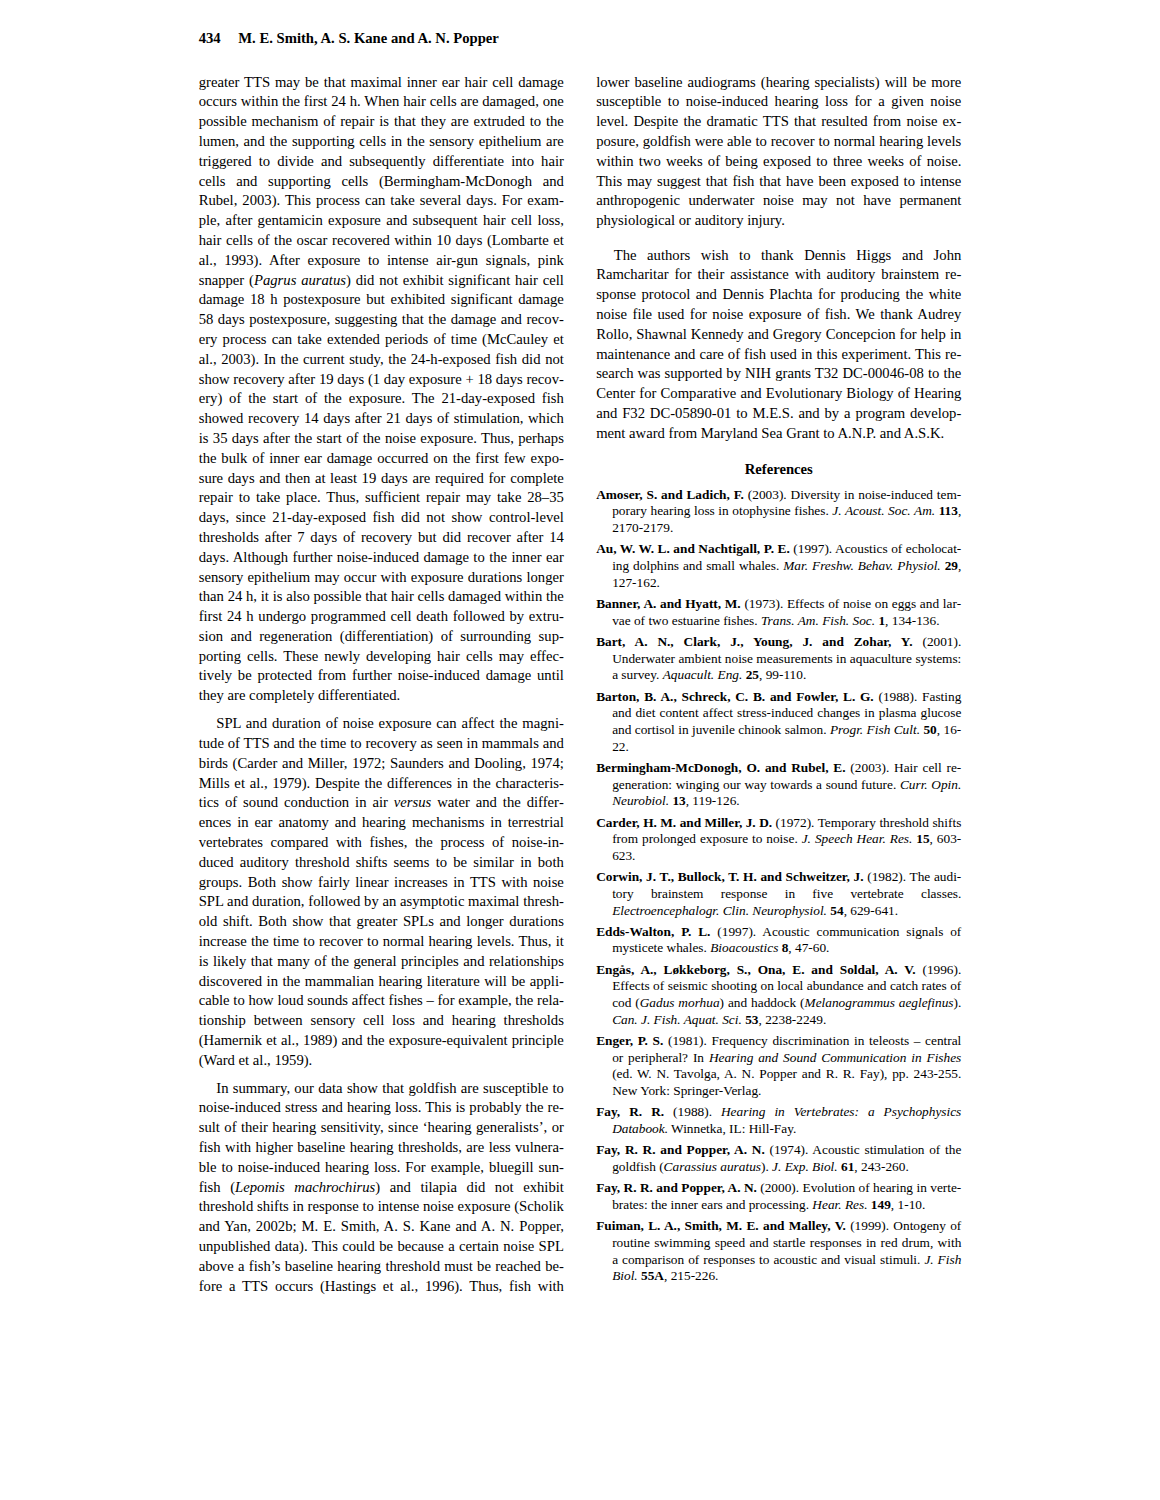434 M. E. Smith, A. S. Kane and A. N. Popper
greater TTS may be that maximal inner ear hair cell damage occurs within the first 24 h. When hair cells are damaged, one possible mechanism of repair is that they are extruded to the lumen, and the supporting cells in the sensory epithelium are triggered to divide and subsequently differentiate into hair cells and supporting cells (Bermingham-McDonogh and Rubel, 2003). This process can take several days. For example, after gentamicin exposure and subsequent hair cell loss, hair cells of the oscar recovered within 10 days (Lombarte et al., 1993). After exposure to intense air-gun signals, pink snapper (Pagrus auratus) did not exhibit significant hair cell damage 18 h postexposure but exhibited significant damage 58 days postexposure, suggesting that the damage and recovery process can take extended periods of time (McCauley et al., 2003). In the current study, the 24-h-exposed fish did not show recovery after 19 days (1 day exposure + 18 days recovery) of the start of the exposure. The 21-day-exposed fish showed recovery 14 days after 21 days of stimulation, which is 35 days after the start of the noise exposure. Thus, perhaps the bulk of inner ear damage occurred on the first few exposure days and then at least 19 days are required for complete repair to take place. Thus, sufficient repair may take 28–35 days, since 21-day-exposed fish did not show control-level thresholds after 7 days of recovery but did recover after 14 days. Although further noise-induced damage to the inner ear sensory epithelium may occur with exposure durations longer than 24 h, it is also possible that hair cells damaged within the first 24 h undergo programmed cell death followed by extrusion and regeneration (differentiation) of surrounding supporting cells. These newly developing hair cells may effectively be protected from further noise-induced damage until they are completely differentiated.
SPL and duration of noise exposure can affect the magnitude of TTS and the time to recovery as seen in mammals and birds (Carder and Miller, 1972; Saunders and Dooling, 1974; Mills et al., 1979). Despite the differences in the characteristics of sound conduction in air versus water and the differences in ear anatomy and hearing mechanisms in terrestrial vertebrates compared with fishes, the process of noise-induced auditory threshold shifts seems to be similar in both groups. Both show fairly linear increases in TTS with noise SPL and duration, followed by an asymptotic maximal threshold shift. Both show that greater SPLs and longer durations increase the time to recover to normal hearing levels. Thus, it is likely that many of the general principles and relationships discovered in the mammalian hearing literature will be applicable to how loud sounds affect fishes – for example, the relationship between sensory cell loss and hearing thresholds (Hamernik et al., 1989) and the exposure-equivalent principle (Ward et al., 1959).
In summary, our data show that goldfish are susceptible to noise-induced stress and hearing loss. This is probably the result of their hearing sensitivity, since ‘hearing generalists’, or fish with higher baseline hearing thresholds, are less vulnerable to noise-induced hearing loss. For example, bluegill sunfish (Lepomis machrochirus) and tilapia did not exhibit threshold shifts in response to intense noise exposure (Scholik and Yan, 2002b; M. E. Smith, A. S. Kane and A. N. Popper, unpublished data). This could be because a certain noise SPL above a fish’s baseline hearing threshold must be reached before a TTS occurs (Hastings et al., 1996). Thus, fish with lower baseline audiograms (hearing specialists) will be more susceptible to noise-induced hearing loss for a given noise level. Despite the dramatic TTS that resulted from noise exposure, goldfish were able to recover to normal hearing levels within two weeks of being exposed to three weeks of noise. This may suggest that fish that have been exposed to intense anthropogenic underwater noise may not have permanent physiological or auditory injury.
The authors wish to thank Dennis Higgs and John Ramcharitar for their assistance with auditory brainstem response protocol and Dennis Plachta for producing the white noise file used for noise exposure of fish. We thank Audrey Rollo, Shawnal Kennedy and Gregory Concepcion for help in maintenance and care of fish used in this experiment. This research was supported by NIH grants T32 DC-00046-08 to the Center for Comparative and Evolutionary Biology of Hearing and F32 DC-05890-01 to M.E.S. and by a program development award from Maryland Sea Grant to A.N.P. and A.S.K.
References
Amoser, S. and Ladich, F. (2003). Diversity in noise-induced temporary hearing loss in otophysine fishes. J. Acoust. Soc. Am. 113, 2170-2179.
Au, W. W. L. and Nachtigall, P. E. (1997). Acoustics of echolocating dolphins and small whales. Mar. Freshw. Behav. Physiol. 29, 127-162.
Banner, A. and Hyatt, M. (1973). Effects of noise on eggs and larvae of two estuarine fishes. Trans. Am. Fish. Soc. 1, 134-136.
Bart, A. N., Clark, J., Young, J. and Zohar, Y. (2001). Underwater ambient noise measurements in aquaculture systems: a survey. Aquacult. Eng. 25, 99-110.
Barton, B. A., Schreck, C. B. and Fowler, L. G. (1988). Fasting and diet content affect stress-induced changes in plasma glucose and cortisol in juvenile chinook salmon. Progr. Fish Cult. 50, 16-22.
Bermingham-McDonogh, O. and Rubel, E. (2003). Hair cell regeneration: winging our way towards a sound future. Curr. Opin. Neurobiol. 13, 119-126.
Carder, H. M. and Miller, J. D. (1972). Temporary threshold shifts from prolonged exposure to noise. J. Speech Hear. Res. 15, 603-623.
Corwin, J. T., Bullock, T. H. and Schweitzer, J. (1982). The auditory brainstem response in five vertebrate classes. Electroencephalogr. Clin. Neurophysiol. 54, 629-641.
Edds-Walton, P. L. (1997). Acoustic communication signals of mysticete whales. Bioacoustics 8, 47-60.
Engås, A., Løkkeborg, S., Ona, E. and Soldal, A. V. (1996). Effects of seismic shooting on local abundance and catch rates of cod (Gadus morhua) and haddock (Melanogrammus aeglefinus). Can. J. Fish. Aquat. Sci. 53, 2238-2249.
Enger, P. S. (1981). Frequency discrimination in teleosts – central or peripheral? In Hearing and Sound Communication in Fishes (ed. W. N. Tavolga, A. N. Popper and R. R. Fay), pp. 243-255. New York: Springer-Verlag.
Fay, R. R. (1988). Hearing in Vertebrates: a Psychophysics Databook. Winnetka, IL: Hill-Fay.
Fay, R. R. and Popper, A. N. (1974). Acoustic stimulation of the goldfish (Carassius auratus). J. Exp. Biol. 61, 243-260.
Fay, R. R. and Popper, A. N. (2000). Evolution of hearing in vertebrates: the inner ears and processing. Hear. Res. 149, 1-10.
Fuiman, L. A., Smith, M. E. and Malley, V. (1999). Ontogeny of routine swimming speed and startle responses in red drum, with a comparison of responses to acoustic and visual stimuli. J. Fish Biol. 55A, 215-226.